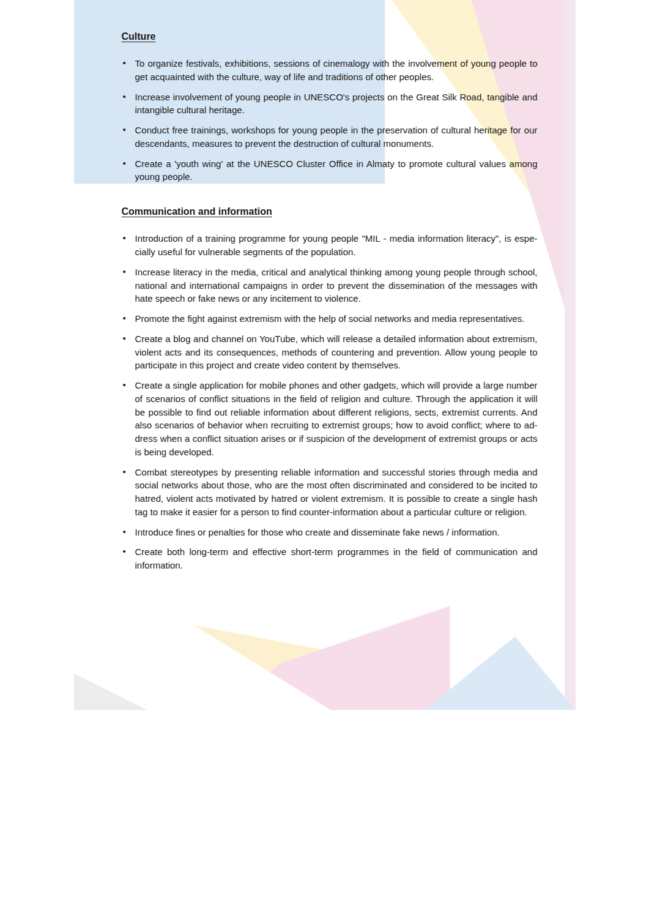Culture
To organize festivals, exhibitions, sessions of cinemalogy with the involvement of young people to get acquainted with the culture, way of life and traditions of other peoples.
Increase involvement of young people in UNESCO's projects on the Great Silk Road, tangible and intangible cultural heritage.
Conduct free trainings, workshops for young people in the preservation of cultural heritage for our descendants, measures to prevent the destruction of cultural monuments.
Create a 'youth wing' at the UNESCO Cluster Office in Almaty to promote cultural values among young people.
Communication and information
Introduction of a training programme for young people "MIL - media information literacy", is especially useful for vulnerable segments of the population.
Increase literacy in the media, critical and analytical thinking among young people through school, national and international campaigns in order to prevent the dissemination of the messages with hate speech or fake news or any incitement to violence.
Promote the fight against extremism with the help of social networks and media representatives.
Create a blog and channel on YouTube, which will release a detailed information about extremism, violent acts and its consequences, methods of countering and prevention. Allow young people to participate in this project and create video content by themselves.
Create a single application for mobile phones and other gadgets, which will provide a large number of scenarios of conflict situations in the field of religion and culture. Through the application it will be possible to find out reliable information about different religions, sects, extremist currents. And also scenarios of behavior when recruiting to extremist groups; how to avoid conflict; where to address when a conflict situation arises or if suspicion of the development of extremist groups or acts is being developed.
Combat stereotypes by presenting reliable information and successful stories through media and social networks about those, who are the most often discriminated and considered to be incited to hatred, violent acts motivated by hatred or violent extremism. It is possible to create a single hash tag to make it easier for a person to find counter-information about a particular culture or religion.
Introduce fines or penalties for those who create and disseminate fake news / information.
Create both long-term and effective short-term programmes in the field of communication and information.